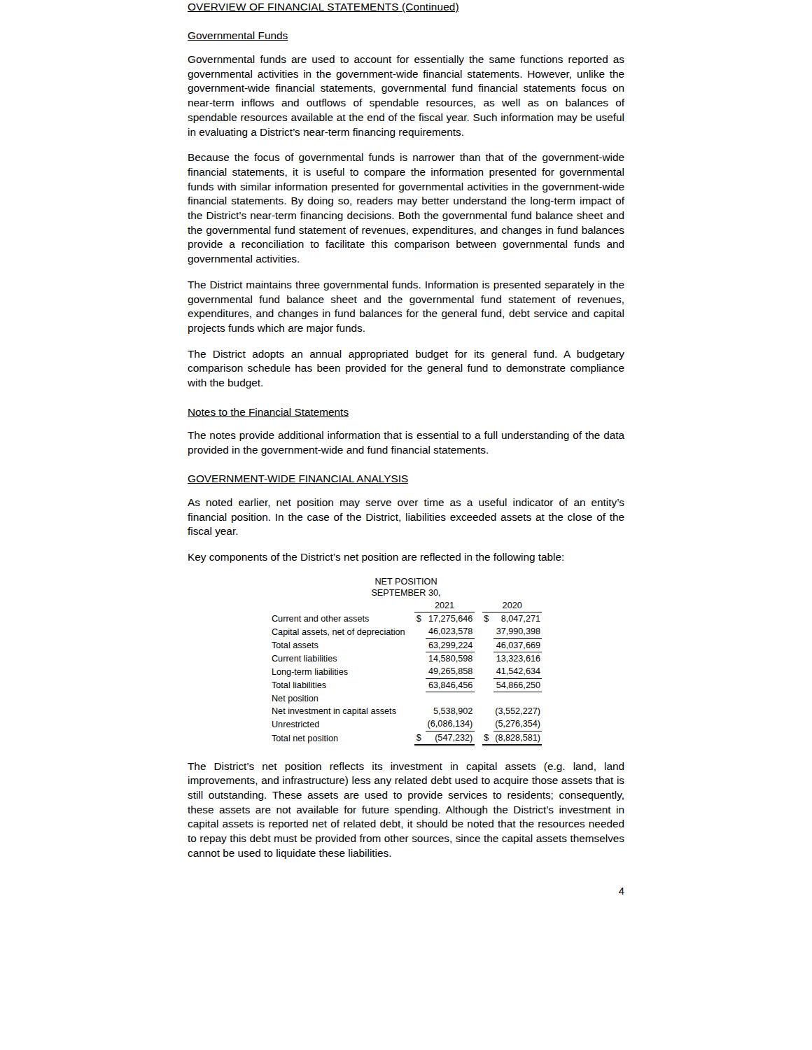OVERVIEW OF FINANCIAL STATEMENTS (Continued)
Governmental Funds
Governmental funds are used to account for essentially the same functions reported as governmental activities in the government-wide financial statements. However, unlike the government-wide financial statements, governmental fund financial statements focus on near-term inflows and outflows of spendable resources, as well as on balances of spendable resources available at the end of the fiscal year. Such information may be useful in evaluating a District’s near-term financing requirements.
Because the focus of governmental funds is narrower than that of the government-wide financial statements, it is useful to compare the information presented for governmental funds with similar information presented for governmental activities in the government-wide financial statements. By doing so, readers may better understand the long-term impact of the District’s near-term financing decisions. Both the governmental fund balance sheet and the governmental fund statement of revenues, expenditures, and changes in fund balances provide a reconciliation to facilitate this comparison between governmental funds and governmental activities.
The District maintains three governmental funds. Information is presented separately in the governmental fund balance sheet and the governmental fund statement of revenues, expenditures, and changes in fund balances for the general fund, debt service and capital projects funds which are major funds.
The District adopts an annual appropriated budget for its general fund. A budgetary comparison schedule has been provided for the general fund to demonstrate compliance with the budget.
Notes to the Financial Statements
The notes provide additional information that is essential to a full understanding of the data provided in the government-wide and fund financial statements.
GOVERNMENT-WIDE FINANCIAL ANALYSIS
As noted earlier, net position may serve over time as a useful indicator of an entity’s financial position. In the case of the District, liabilities exceeded assets at the close of the fiscal year.
Key components of the District’s net position are reflected in the following table:
NET POSITION SEPTEMBER 30,
| | | 2021 | | 2020 |
| --- | --- | --- | --- | --- |
| Current and other assets | | $ | 17,275,646 | | $ | 8,047,271 |
| Capital assets, net of depreciation | | | 46,023,578 | | | 37,990,398 |
| Total assets | | | 63,299,224 | | | 46,037,669 |
| Current liabilities | | | 14,580,598 | | | 13,323,616 |
| Long-term liabilities | | | 49,265,858 | | | 41,542,634 |
| Total liabilities | | | 63,846,456 | | | 54,866,250 |
| Net position | | | | | | |
| Net investment in capital assets | | | 5,538,902 | | | (3,552,227) |
| Unrestricted | | | (6,086,134) | | | (5,276,354) |
| Total net position | | $ | (547,232) | | $ | (8,828,581) |
The District’s net position reflects its investment in capital assets (e.g. land, land improvements, and infrastructure) less any related debt used to acquire those assets that is still outstanding. These assets are used to provide services to residents; consequently, these assets are not available for future spending. Although the District’s investment in capital assets is reported net of related debt, it should be noted that the resources needed to repay this debt must be provided from other sources, since the capital assets themselves cannot be used to liquidate these liabilities.
4